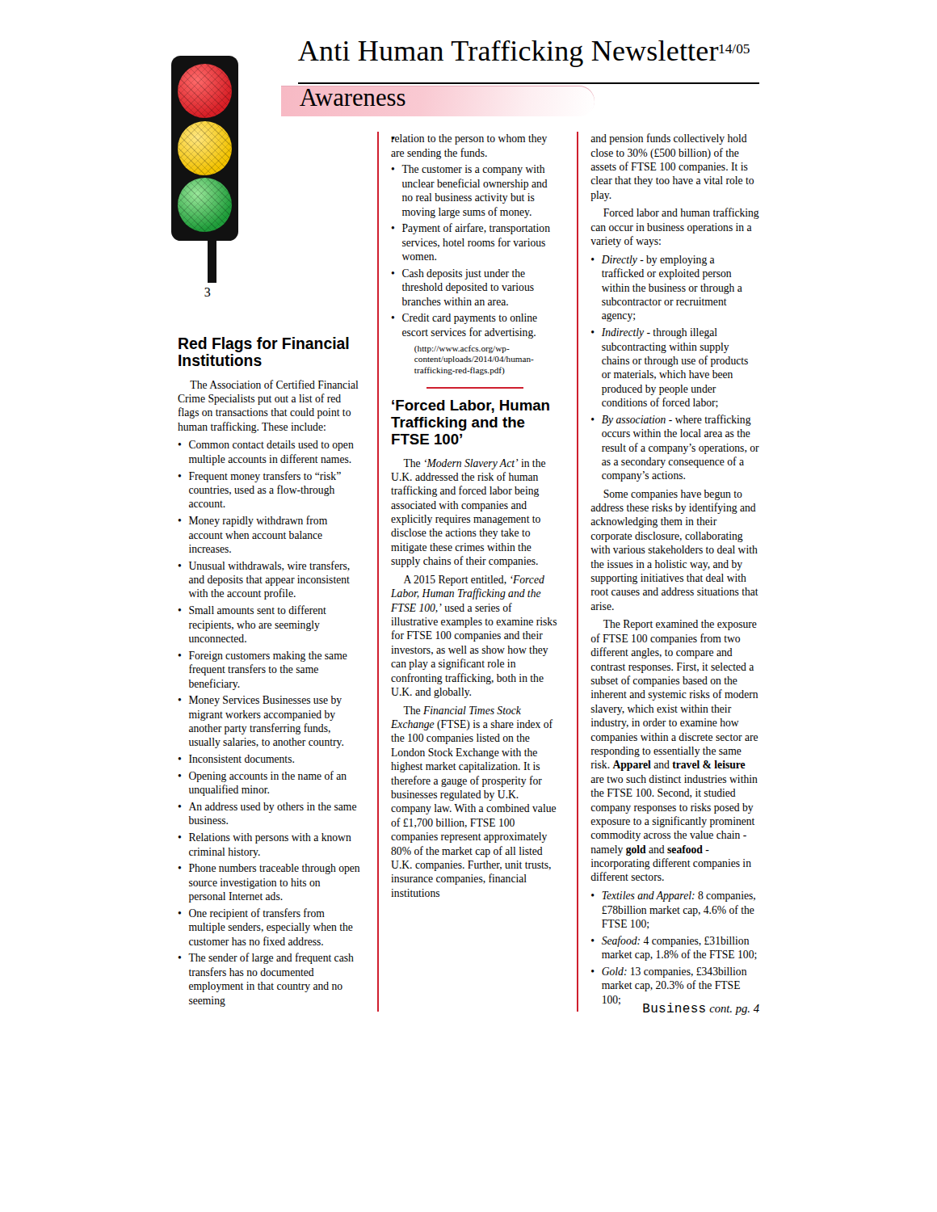Anti Human Trafficking Newsletter
14/05
Awareness
3
Red Flags for Financial Institutions
The Association of Certified Financial Crime Specialists put out a list of red flags on transactions that could point to human trafficking. These include:
Common contact details used to open multiple accounts in different names.
Frequent money transfers to “risk” countries, used as a flow-through account.
Money rapidly withdrawn from account when account balance increases.
Unusual withdrawals, wire transfers, and deposits that appear inconsistent with the account profile.
Small amounts sent to different recipients, who are seemingly unconnected.
Foreign customers making the same frequent transfers to the same beneficiary.
Money Services Businesses use by migrant workers accompanied by another party transferring funds, usually salaries, to another country.
Inconsistent documents.
Opening accounts in the name of an unqualified minor.
An address used by others in the same business.
Relations with persons with a known criminal history.
Phone numbers traceable through open source investigation to hits on personal Internet ads.
One recipient of transfers from multiple senders, especially when the customer has no fixed address.
The sender of large and frequent cash transfers has no documented employment in that country and no seeming
relation to the person to whom they are sending the funds.
The customer is a company with unclear beneficial ownership and no real business activity but is moving large sums of money.
Payment of airfare, transportation services, hotel rooms for various women.
Cash deposits just under the threshold deposited to various branches within an area.
Credit card payments to online escort services for advertising.
(http://www.acfcs.org/wp-content/uploads/2014/04/human-trafficking-red-flags.pdf)
‘Forced Labor, Human Trafficking and the FTSE 100’
The ‘Modern Slavery Act’ in the U.K. addressed the risk of human trafficking and forced labor being associated with companies and explicitly requires management to disclose the actions they take to mitigate these crimes within the supply chains of their companies.
A 2015 Report entitled, ‘Forced Labor, Human Trafficking and the FTSE 100,’ used a series of illustrative examples to examine risks for FTSE 100 companies and their investors, as well as show how they can play a significant role in confronting trafficking, both in the U.K. and globally.
The Financial Times Stock Exchange (FTSE) is a share index of the 100 companies listed on the London Stock Exchange with the highest market capitalization. It is therefore a gauge of prosperity for businesses regulated by U.K. company law. With a combined value of £1,700 billion, FTSE 100 companies represent approximately 80% of the market cap of all listed U.K. companies. Further, unit trusts, insurance companies, financial institutions
and pension funds collectively hold close to 30% (£500 billion) of the assets of FTSE 100 companies. It is clear that they too have a vital role to play.
Forced labor and human trafficking can occur in business operations in a variety of ways:
Directly - by employing a trafficked or exploited person within the business or through a subcontractor or recruitment agency;
Indirectly - through illegal subcontracting within supply chains or through use of products or materials, which have been produced by people under conditions of forced labor;
By association - where trafficking occurs within the local area as the result of a company’s operations, or as a secondary consequence of a company’s actions.
Some companies have begun to address these risks by identifying and acknowledging them in their corporate disclosure, collaborating with various stakeholders to deal with the issues in a holistic way, and by supporting initiatives that deal with root causes and address situations that arise.
The Report examined the exposure of FTSE 100 companies from two different angles, to compare and contrast responses. First, it selected a subset of companies based on the inherent and systemic risks of modern slavery, which exist within their industry, in order to examine how companies within a discrete sector are responding to essentially the same risk. Apparel and travel & leisure are two such distinct industries within the FTSE 100. Second, it studied company responses to risks posed by exposure to a significantly prominent commodity across the value chain - namely gold and seafood - incorporating different companies in different sectors.
Textiles and Apparel: 8 companies, £78billion market cap, 4.6% of the FTSE 100;
Seafood: 4 companies, £31billion market cap, 1.8% of the FTSE 100;
Gold: 13 companies, £343billion market cap, 20.3% of the FTSE 100;
Business cont. pg. 4